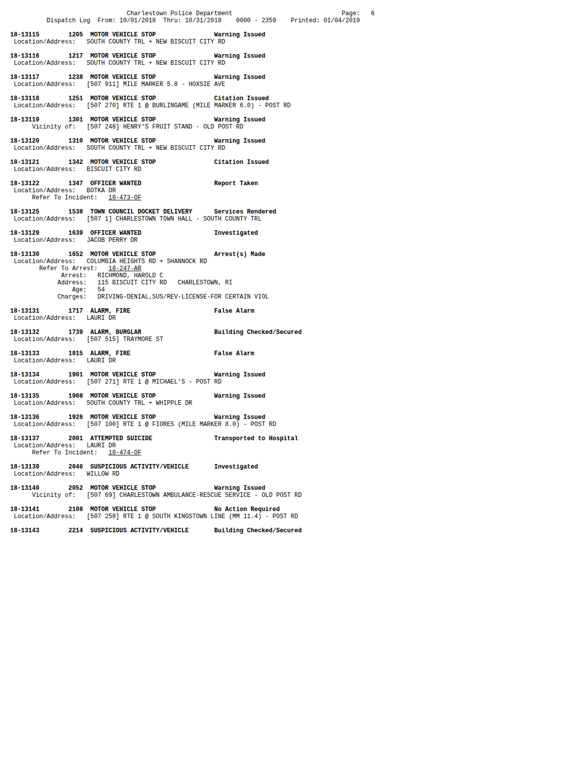Charlestown Police Department                              Page:   6
          Dispatch Log  From: 10/01/2018  Thru: 10/31/2018    0000 - 2359    Printed: 01/04/2019

18-13115        1205  MOTOR VEHICLE STOP                Warning Issued
 Location/Address:   SOUTH COUNTY TRL + NEW BISCUIT CITY RD

18-13116        1217  MOTOR VEHICLE STOP                Warning Issued
 Location/Address:   SOUTH COUNTY TRL + NEW BISCUIT CITY RD

18-13117        1238  MOTOR VEHICLE STOP                Warning Issued
 Location/Address:   [507 911] MILE MARKER 5.8 - HOXSIE AVE

18-13118        1251  MOTOR VEHICLE STOP                Citation Issued
 Location/Address:   [507 270] RTE 1 @ BURLINGAME (MILE MARKER 6.0) - POST RD

18-13119        1301  MOTOR VEHICLE STOP                Warning Issued
      Vicinity of:   [507 248] HENRY'S FRUIT STAND - OLD POST RD

18-13120        1310  MOTOR VEHICLE STOP                Warning Issued
 Location/Address:   SOUTH COUNTY TRL + NEW BISCUIT CITY RD

18-13121        1342  MOTOR VEHICLE STOP                Citation Issued
 Location/Address:   BISCUIT CITY RD

18-13122        1347  OFFICER WANTED                    Report Taken
 Location/Address:   BOTKA DR
      Refer To Incident:   18-473-OF

18-13125        1538  TOWN COUNCIL DOCKET DELIVERY      Services Rendered
 Location/Address:   [507 1] CHARLESTOWN TOWN HALL - SOUTH COUNTY TRL

18-13129        1639  OFFICER WANTED                    Investigated
 Location/Address:   JACOB PERRY DR

18-13130        1652  MOTOR VEHICLE STOP                Arrest(s) Made
 Location/Address:   COLUMBIA HEIGHTS RD + SHANNOCK RD
        Refer To Arrest:   18-247-AR
              Arrest:   RICHMOND, HAROLD C
             Address:   115 BISCUIT CITY RD   CHARLESTOWN, RI
                 Age:   54
             Charges:   DRIVING-DENIAL,SUS/REV-LICENSE-FOR CERTAIN VIOL

18-13131        1717  ALARM, FIRE                       False Alarm
 Location/Address:   LAURI DR

18-13132        1739  ALARM, BURGLAR                    Building Checked/Secured
 Location/Address:   [507 515] TRAYMORE ST

18-13133        1815  ALARM, FIRE                       False Alarm
 Location/Address:   LAURI DR

18-13134        1901  MOTOR VEHICLE STOP                Warning Issued
 Location/Address:   [507 271] RTE 1 @ MICHAEL'S - POST RD

18-13135        1908  MOTOR VEHICLE STOP                Warning Issued
 Location/Address:   SOUTH COUNTY TRL + WHIPPLE DR

18-13136        1926  MOTOR VEHICLE STOP                Warning Issued
 Location/Address:   [507 100] RTE 1 @ FIORES (MILE MARKER 8.0) - POST RD

18-13137        2001  ATTEMPTED SUICIDE                 Transported to Hospital
 Location/Address:   LAURI DR
      Refer To Incident:   18-474-OF

18-13139        2046  SUSPICIOUS ACTIVITY/VEHICLE       Investigated
 Location/Address:   WILLOW RD

18-13140        2052  MOTOR VEHICLE STOP                Warning Issued
      Vicinity of:   [507 69] CHARLESTOWN AMBULANCE-RESCUE SERVICE - OLD POST RD

18-13141        2108  MOTOR VEHICLE STOP                No Action Required
 Location/Address:   [507 258] RTE 1 @ SOUTH KINGSTOWN LINE (MM 11.4) - POST RD

18-13143        2214  SUSPICIOUS ACTIVITY/VEHICLE       Building Checked/Secured